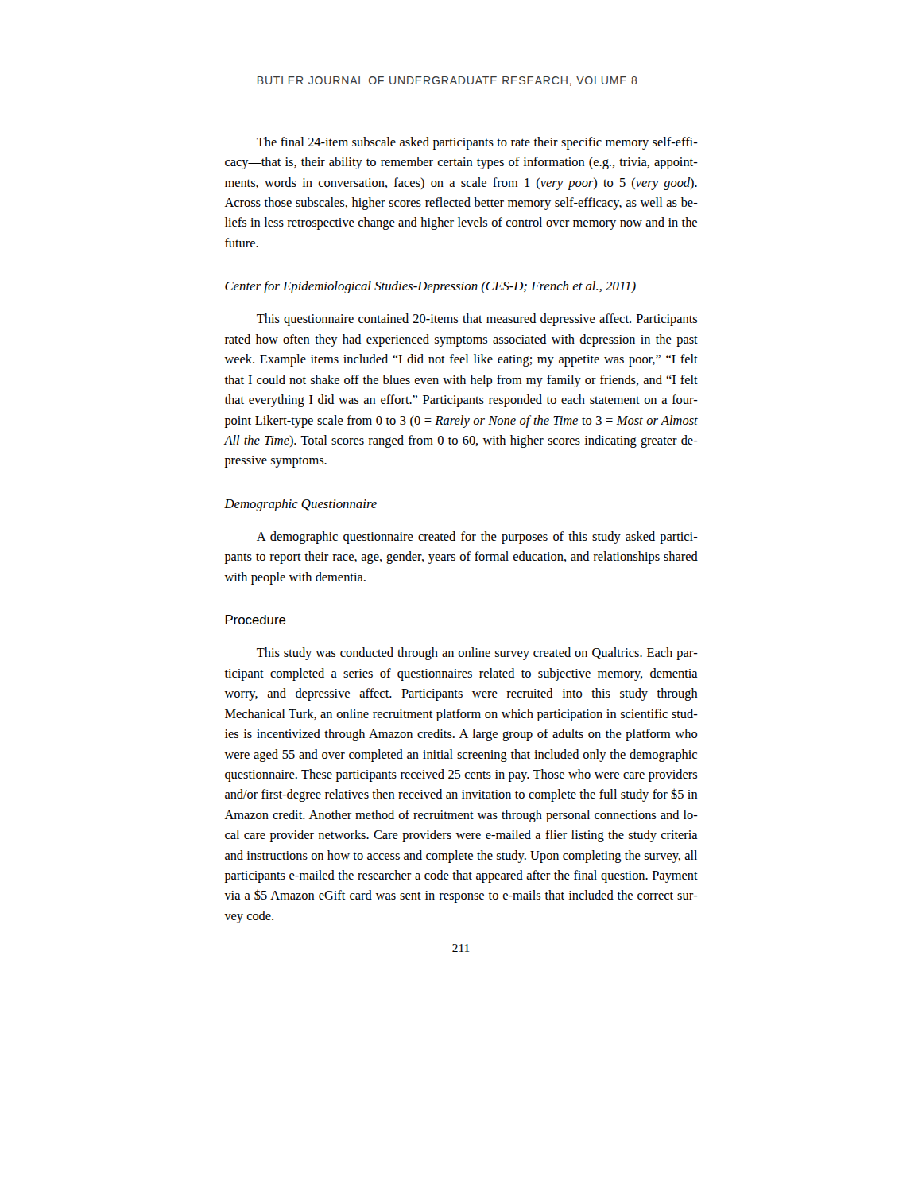Butler Journal of Undergraduate Research, Volume 8
The final 24-item subscale asked participants to rate their specific memory self-efficacy—that is, their ability to remember certain types of information (e.g., trivia, appointments, words in conversation, faces) on a scale from 1 (very poor) to 5 (very good). Across those subscales, higher scores reflected better memory self-efficacy, as well as beliefs in less retrospective change and higher levels of control over memory now and in the future.
Center for Epidemiological Studies-Depression (CES-D; French et al., 2011)
This questionnaire contained 20-items that measured depressive affect. Participants rated how often they had experienced symptoms associated with depression in the past week. Example items included “I did not feel like eating; my appetite was poor,” “I felt that I could not shake off the blues even with help from my family or friends, and “I felt that everything I did was an effort.” Participants responded to each statement on a four-point Likert-type scale from 0 to 3 (0 = Rarely or None of the Time to 3 = Most or Almost All the Time). Total scores ranged from 0 to 60, with higher scores indicating greater depressive symptoms.
Demographic Questionnaire
A demographic questionnaire created for the purposes of this study asked participants to report their race, age, gender, years of formal education, and relationships shared with people with dementia.
Procedure
This study was conducted through an online survey created on Qualtrics. Each participant completed a series of questionnaires related to subjective memory, dementia worry, and depressive affect. Participants were recruited into this study through Mechanical Turk, an online recruitment platform on which participation in scientific studies is incentivized through Amazon credits. A large group of adults on the platform who were aged 55 and over completed an initial screening that included only the demographic questionnaire. These participants received 25 cents in pay. Those who were care providers and/or first-degree relatives then received an invitation to complete the full study for $5 in Amazon credit. Another method of recruitment was through personal connections and local care provider networks. Care providers were e-mailed a flier listing the study criteria and instructions on how to access and complete the study. Upon completing the survey, all participants e-mailed the researcher a code that appeared after the final question. Payment via a $5 Amazon eGift card was sent in response to e-mails that included the correct survey code.
211